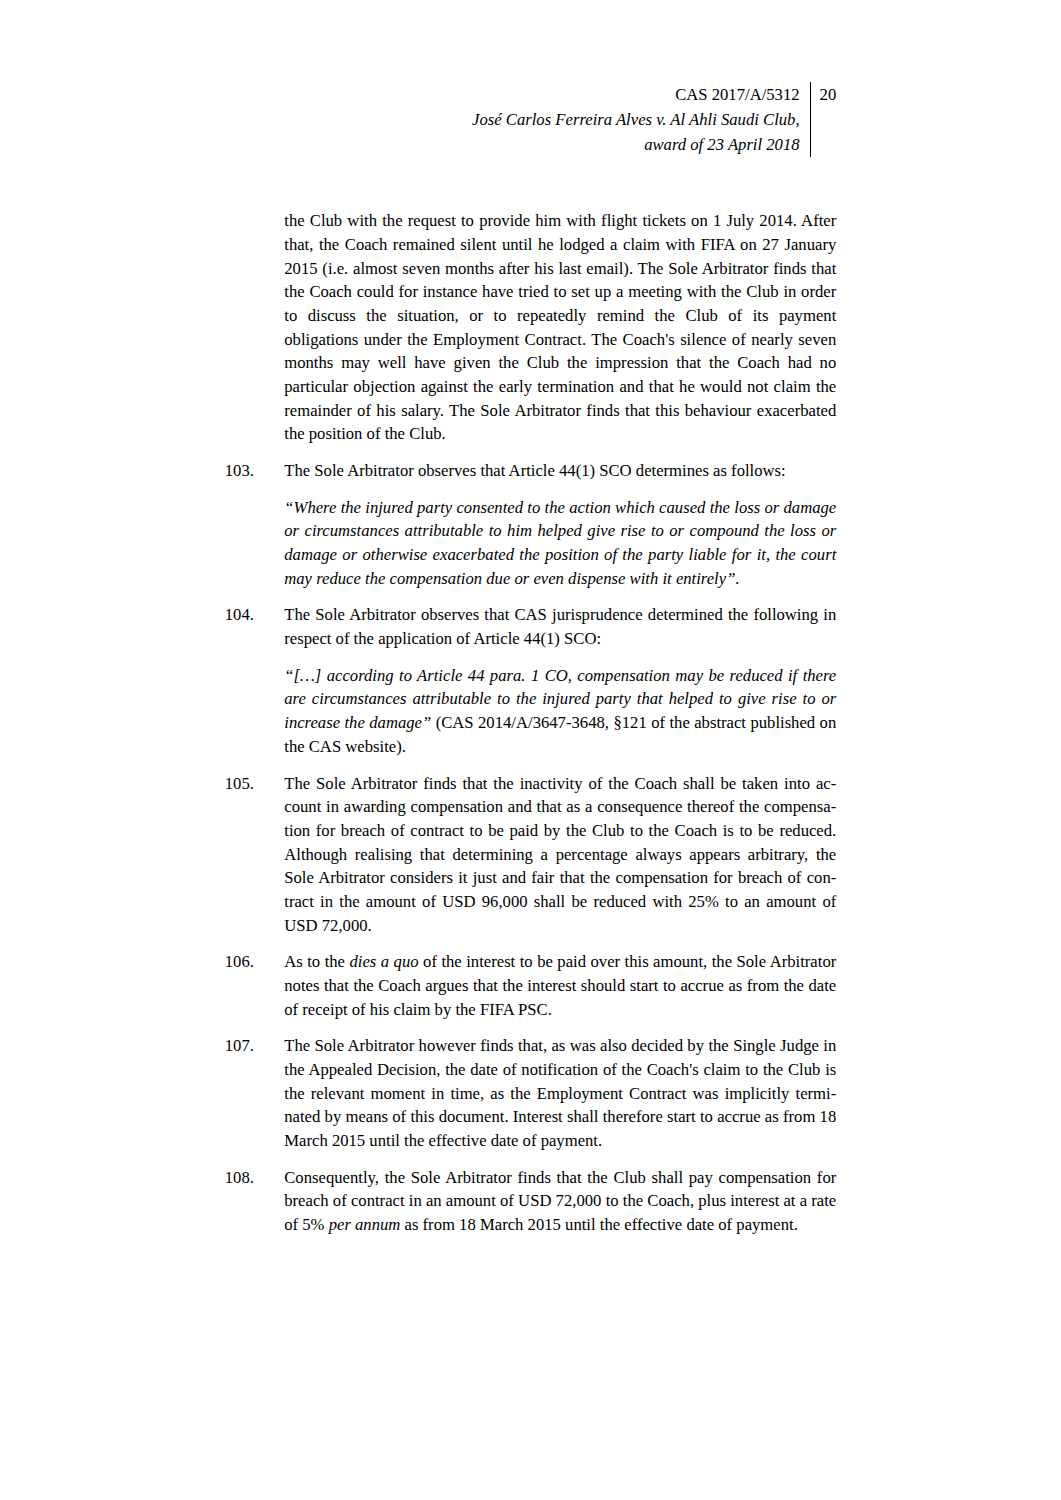CAS 2017/A/5312
José Carlos Ferreira Alves v. Al Ahli Saudi Club,
award of 23 April 2018
20
the Club with the request to provide him with flight tickets on 1 July 2014. After that, the Coach remained silent until he lodged a claim with FIFA on 27 January 2015 (i.e. almost seven months after his last email). The Sole Arbitrator finds that the Coach could for instance have tried to set up a meeting with the Club in order to discuss the situation, or to repeatedly remind the Club of its payment obligations under the Employment Contract. The Coach's silence of nearly seven months may well have given the Club the impression that the Coach had no particular objection against the early termination and that he would not claim the remainder of his salary. The Sole Arbitrator finds that this behaviour exacerbated the position of the Club.
103.
The Sole Arbitrator observes that Article 44(1) SCO determines as follows:
“Where the injured party consented to the action which caused the loss or damage or circumstances attributable to him helped give rise to or compound the loss or damage or otherwise exacerbated the position of the party liable for it, the court may reduce the compensation due or even dispense with it entirely”.
104.
The Sole Arbitrator observes that CAS jurisprudence determined the following in respect of the application of Article 44(1) SCO:
“[…] according to Article 44 para. 1 CO, compensation may be reduced if there are circumstances attributable to the injured party that helped to give rise to or increase the damage” (CAS 2014/A/3647-3648, §121 of the abstract published on the CAS website).
105.
The Sole Arbitrator finds that the inactivity of the Coach shall be taken into account in awarding compensation and that as a consequence thereof the compensation for breach of contract to be paid by the Club to the Coach is to be reduced. Although realising that determining a percentage always appears arbitrary, the Sole Arbitrator considers it just and fair that the compensation for breach of contract in the amount of USD 96,000 shall be reduced with 25% to an amount of USD 72,000.
106.
As to the dies a quo of the interest to be paid over this amount, the Sole Arbitrator notes that the Coach argues that the interest should start to accrue as from the date of receipt of his claim by the FIFA PSC.
107.
The Sole Arbitrator however finds that, as was also decided by the Single Judge in the Appealed Decision, the date of notification of the Coach's claim to the Club is the relevant moment in time, as the Employment Contract was implicitly terminated by means of this document. Interest shall therefore start to accrue as from 18 March 2015 until the effective date of payment.
108.
Consequently, the Sole Arbitrator finds that the Club shall pay compensation for breach of contract in an amount of USD 72,000 to the Coach, plus interest at a rate of 5% per annum as from 18 March 2015 until the effective date of payment.